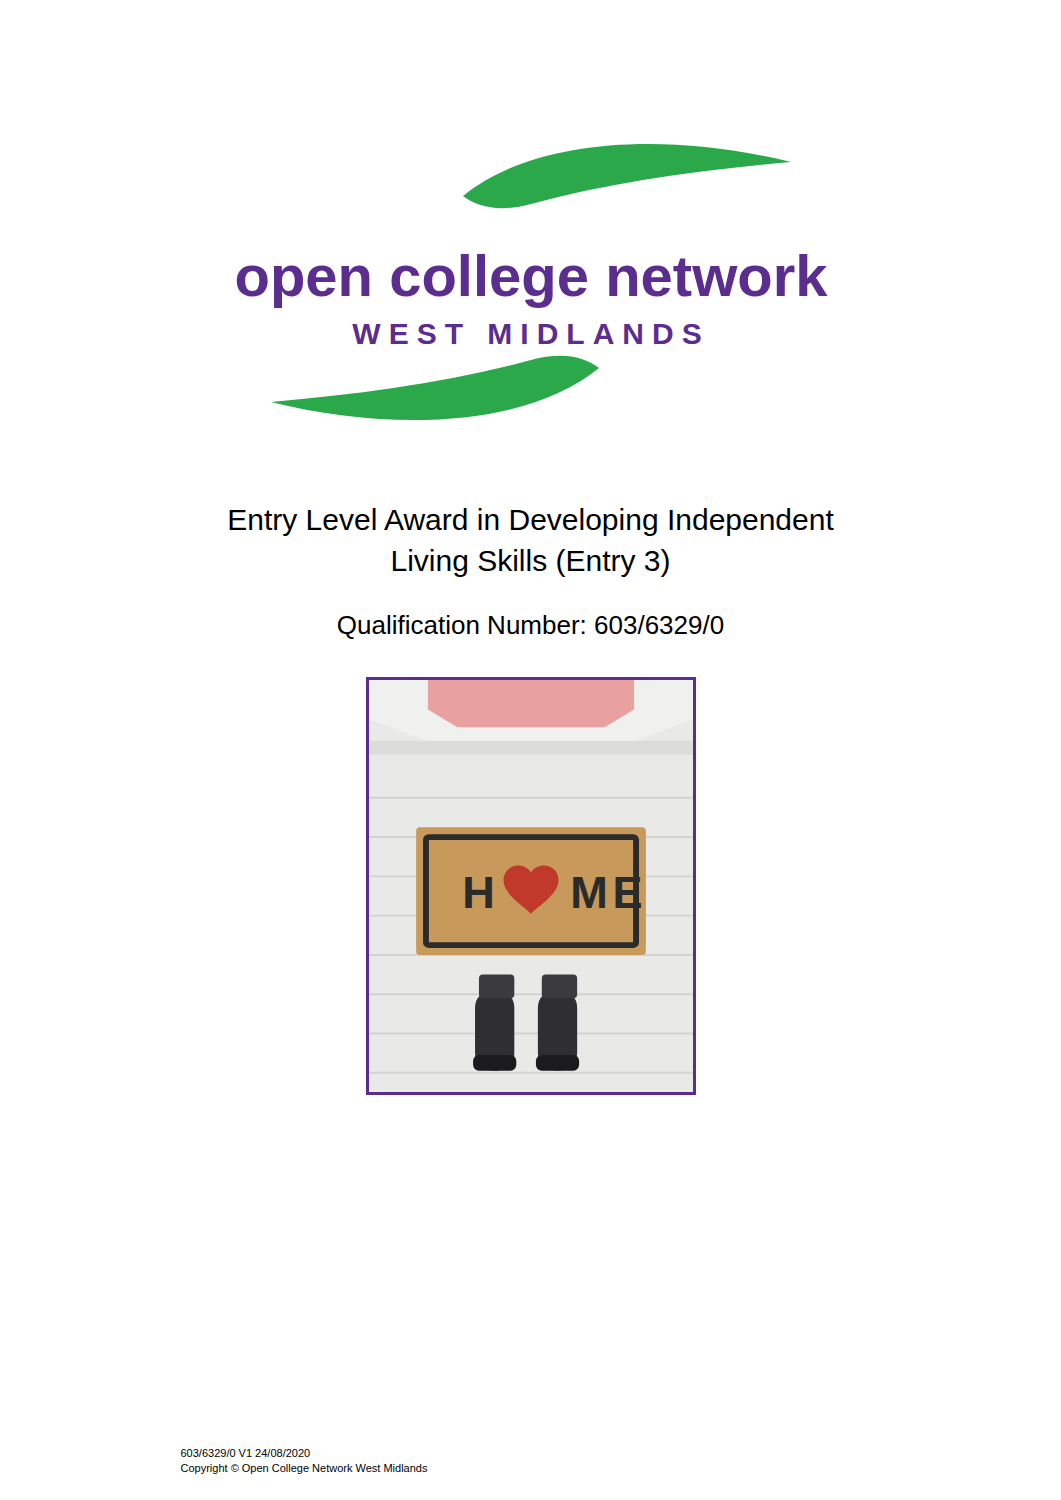open college network WEST MIDLANDS
Entry Level Award in Developing Independent Living Skills (Entry 3)
Qualification Number: 603/6329/0
H M E
603/6329/0 V1 24/08/2020
Copyright © Open College Network West Midlands